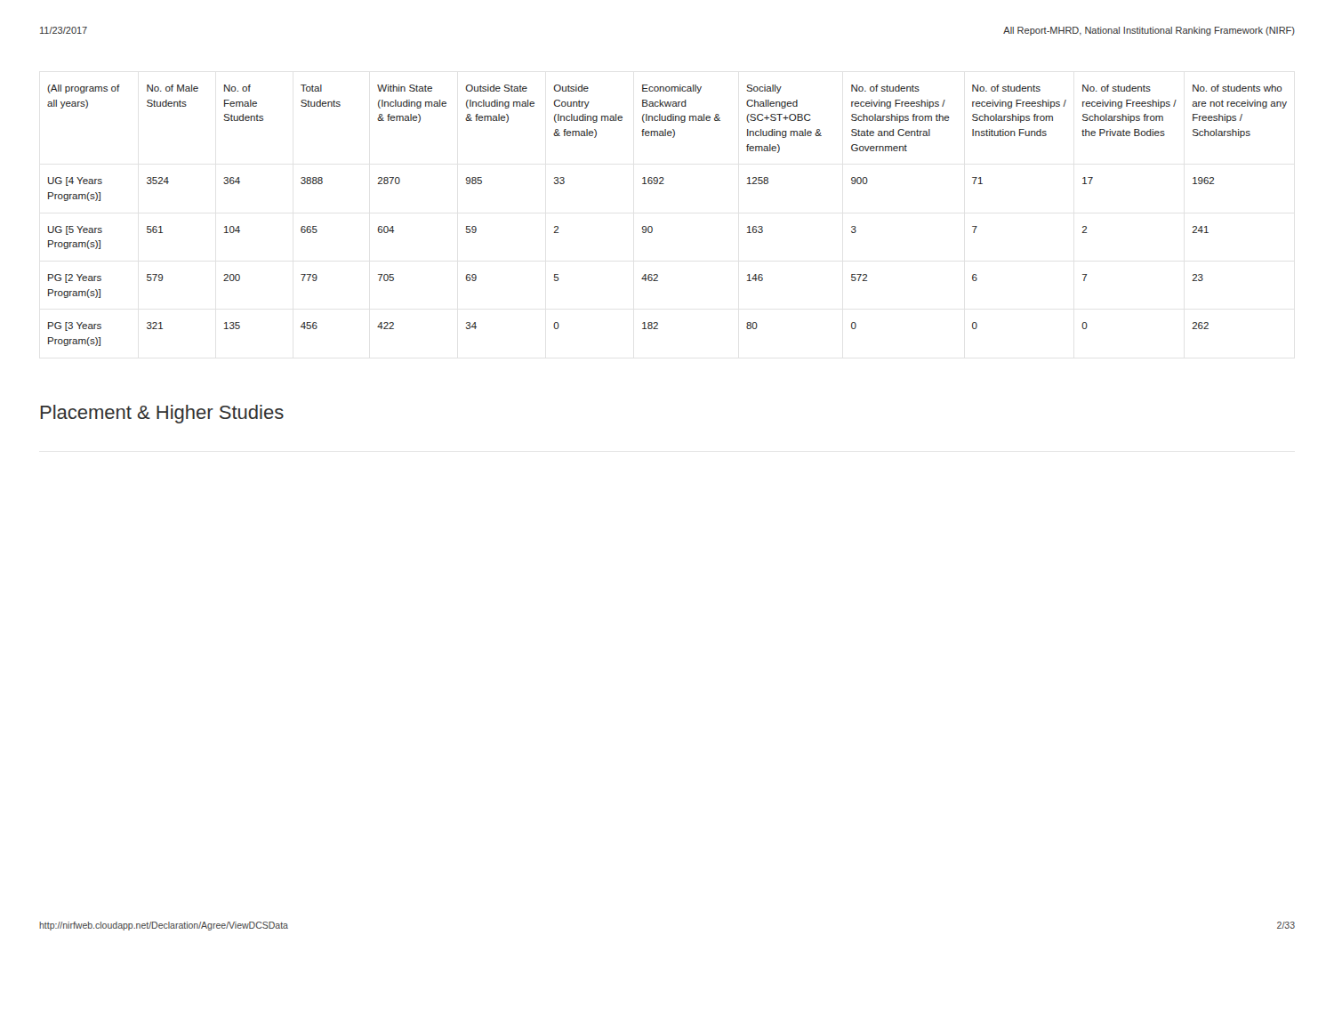11/23/2017
All Report-MHRD, National Institutional Ranking Framework (NIRF)
| (All programs of all years) | No. of Male Students | No. of Female Students | Total Students | Within State (Including male & female) | Outside State (Including male & female) | Outside Country (Including male & female) | Economically Backward (Including male & female) | Socially Challenged (SC+ST+OBC Including male & female) | No. of students receiving Freeships / Scholarships from the State and Central Government | No. of students receiving Freeships / Scholarships from Institution Funds | No. of students receiving Freeships / Scholarships from the Private Bodies | No. of students who are not receiving any Freeships / Scholarships |
| --- | --- | --- | --- | --- | --- | --- | --- | --- | --- | --- | --- | --- |
| UG [4 Years Program(s)] | 3524 | 364 | 3888 | 2870 | 985 | 33 | 1692 | 1258 | 900 | 71 | 17 | 1962 |
| UG [5 Years Program(s)] | 561 | 104 | 665 | 604 | 59 | 2 | 90 | 163 | 3 | 7 | 2 | 241 |
| PG [2 Years Program(s)] | 579 | 200 | 779 | 705 | 69 | 5 | 462 | 146 | 572 | 6 | 7 | 23 |
| PG [3 Years Program(s)] | 321 | 135 | 456 | 422 | 34 | 0 | 182 | 80 | 0 | 0 | 0 | 262 |
Placement & Higher Studies
http://nirfweb.cloudapp.net/Declaration/Agree/ViewDCSData
2/33